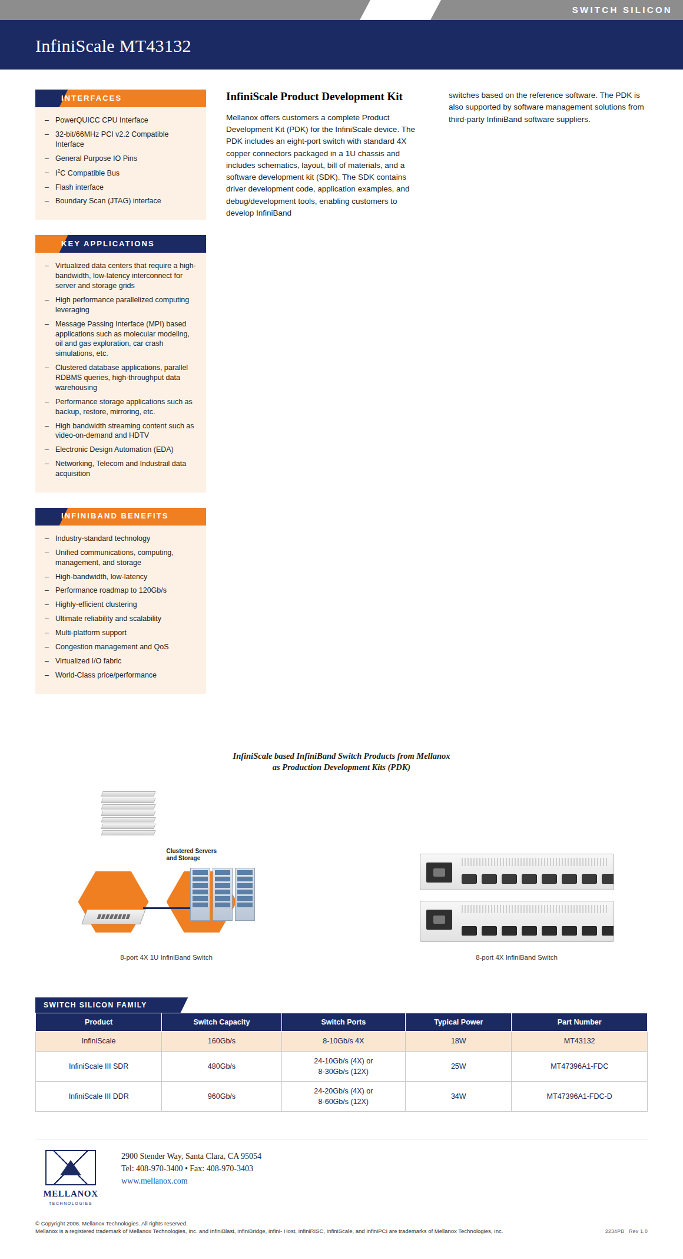Switch Silicon
InfiniScale MT43132
Interfaces
PowerQUICC CPU Interface
32-bit/66MHz PCI v2.2 Compatible Interface
General Purpose IO Pins
I2C Compatible Bus
Flash interface
Boundary Scan (JTAG) interface
Key Applications
Virtualized data centers that require a high-bandwidth, low-latency interconnect for server and storage grids
High performance parallelized computing leveraging
Message Passing Interface (MPI) based applications such as molecular modeling, oil and gas exploration, car crash simulations, etc.
Clustered database applications, parallel RDBMS queries, high-throughput data warehousing
Performance storage applications such as backup, restore, mirroring, etc.
High bandwidth streaming content such as video-on-demand and HDTV
Electronic Design Automation (EDA)
Networking, Telecom and Industrail data acquisition
InfiniBand Benefits
Industry-standard technology
Unified communications, computing, management, and storage
High-bandwidth, low-latency
Performance roadmap to 120Gb/s
Highly-efficient clustering
Ultimate reliability and scalability
Multi-platform support
Congestion management and QoS
Virtualized I/O fabric
World-Class price/performance
InfiniScale Product Development Kit
Mellanox offers customers a complete Product Development Kit (PDK) for the InfiniScale device. The PDK includes an eight-port switch with standard 4X copper connectors packaged in a 1U chassis and includes schematics, layout, bill of materials, and a software development kit (SDK). The SDK contains driver development code, application examples, and debug/development tools, enabling customers to develop InfiniBand
switches based on the reference software. The PDK is also supported by software management solutions from third-party InfiniBand software suppliers.
InfiniScale based InfiniBand Switch Products from Mellanox
as Production Development Kits (PDK)
Clustered Servers
and Storage
8-port 4X 1U InfiniBand Switch
8-port 4X InfiniBand Switch
Switch Silicon Family
| Product | Switch Capacity | Switch Ports | Typical Power | Part Number |
| --- | --- | --- | --- | --- |
| InfiniScale | 160Gb/s | 8-10Gb/s 4X | 18W | MT43132 |
| InfiniScale III SDR | 480Gb/s | 24-10Gb/s (4X) or 8-30Gb/s (12X) | 25W | MT47396A1-FDC |
| InfiniScale III DDR | 960Gb/s | 24-20Gb/s (4X) or 8-60Gb/s (12X) | 34W | MT47396A1-FDC-D |
MELLANOX
TECHNOLOGIES
2900 Stender Way, Santa Clara, CA 95054
Tel: 408-970-3400 • Fax: 408-970-3403
www.mellanox.com
© Copyright 2006. Mellanox Technologies. All rights reserved.
Mellanox is a registered trademark of Mellanox Technologies, Inc. and InfiniBlast, InfiniBridge, Infini- Host, InfiniRISC, InfiniScale, and InfiniPCI are trademarks of Mellanox Technologies, Inc. 2234PB Rev 1.0